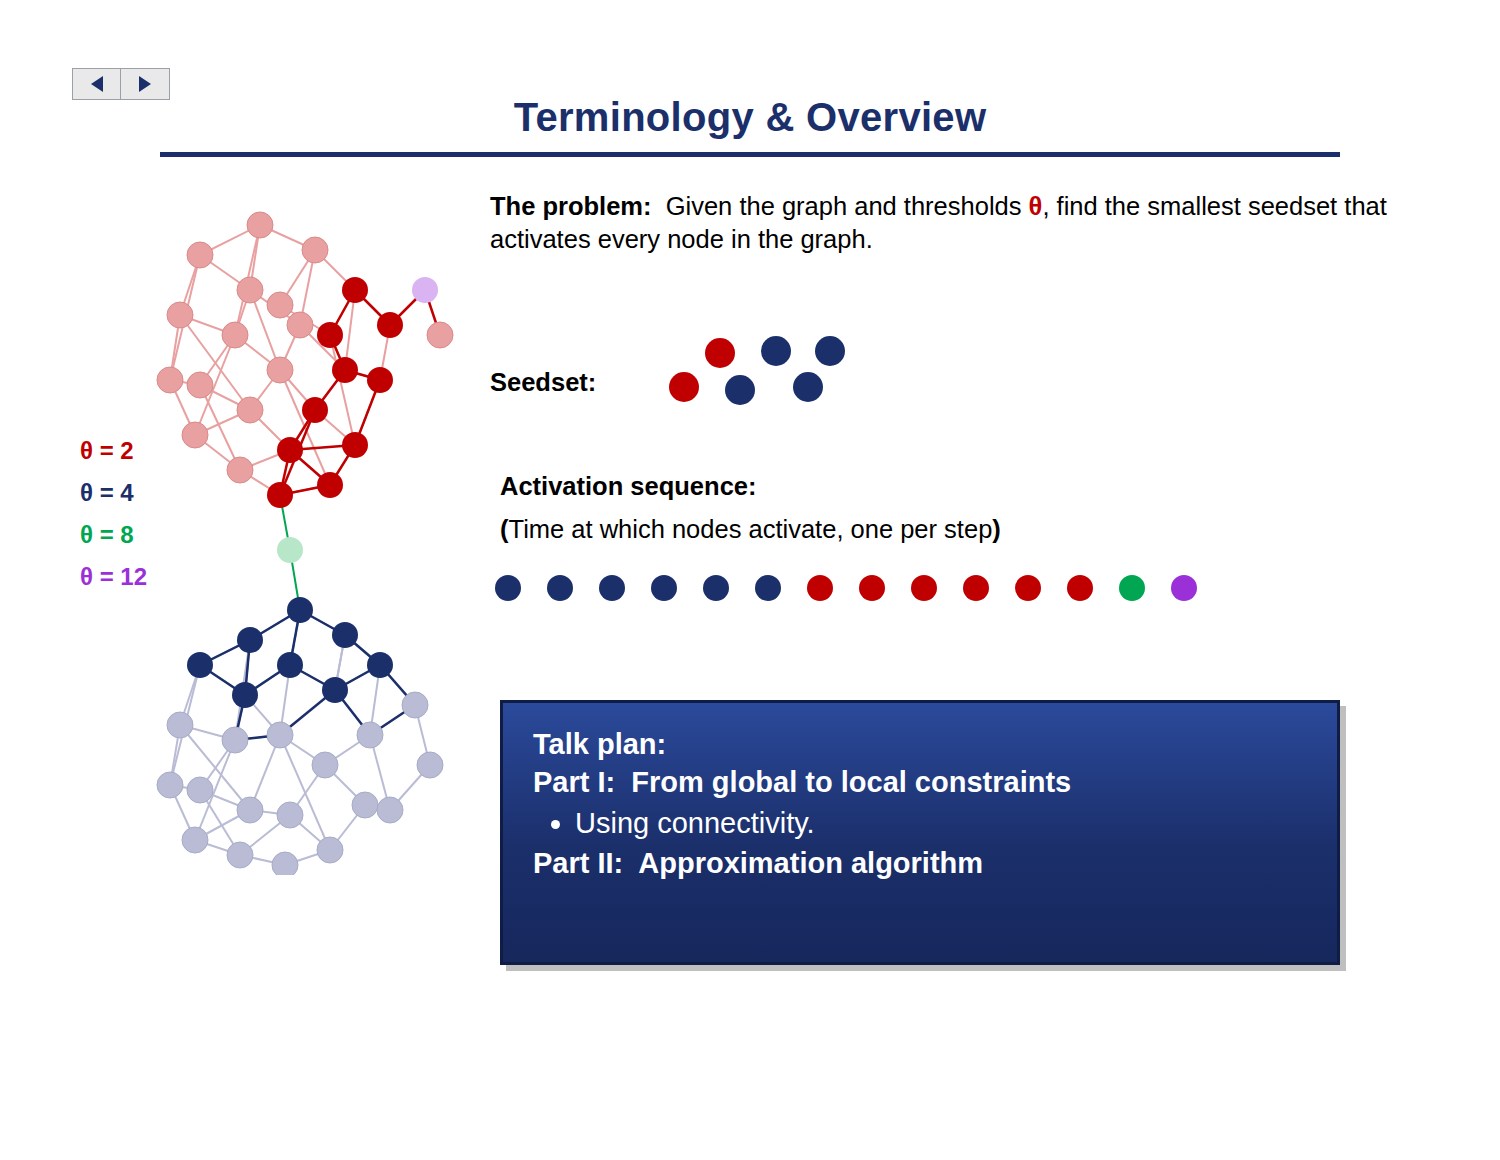Terminology & Overview
The problem: Given the graph and thresholds θ, find the smallest seedset that activates every node in the graph.
Seedset:
Activation sequence:
(Time at which nodes activate, one per step)
θ = 2
θ = 4
θ = 8
θ = 12
Talk plan:
Part I: From global to local constraints
Using connectivity.
Part II: Approximation algorithm